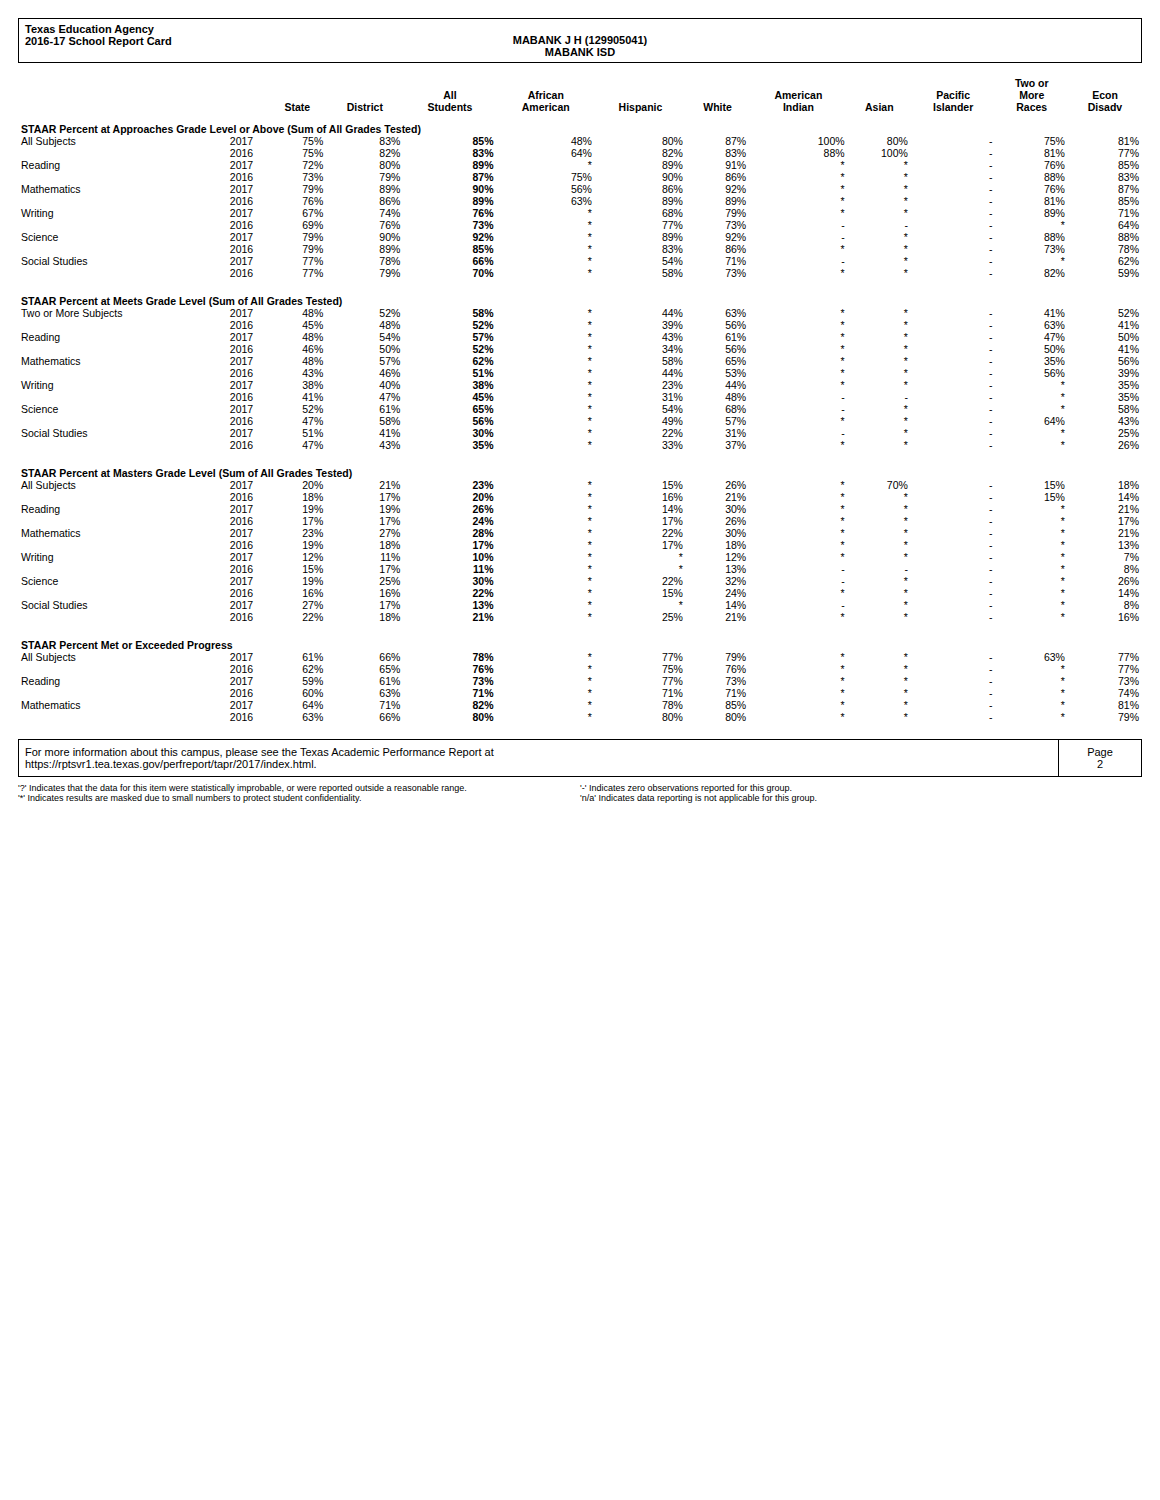Texas Education Agency
2016-17 School Report Card
MABANK J H (129905041)
MABANK ISD
| | | State | District | All Students | African American | Hispanic | White | American Indian | Asian | Pacific Islander | Two or More Races | Econ Disadv |
| --- | --- | --- | --- | --- | --- | --- | --- | --- | --- | --- | --- | --- |
| STAAR Percent at Approaches Grade Level or Above (Sum of All Grades Tested) |
| All Subjects | 2017 | 75% | 83% | 85% | 48% | 80% | 87% | 100% | 80% | - | 75% | 81% |
| | 2016 | 75% | 82% | 83% | 64% | 82% | 83% | 88% | 100% | - | 81% | 77% |
| Reading | 2017 | 72% | 80% | 89% | * | 89% | 91% | * | * | - | 76% | 85% |
| | 2016 | 73% | 79% | 87% | 75% | 90% | 86% | * | * | - | 88% | 83% |
| Mathematics | 2017 | 79% | 89% | 90% | 56% | 86% | 92% | * | * | - | 76% | 87% |
| | 2016 | 76% | 86% | 89% | 63% | 89% | 89% | * | * | - | 81% | 85% |
| Writing | 2017 | 67% | 74% | 76% | * | 68% | 79% | * | * | - | 89% | 71% |
| | 2016 | 69% | 76% | 73% | * | 77% | 73% | - | - | - | * | 64% |
| Science | 2017 | 79% | 90% | 92% | * | 89% | 92% | - | * | - | 88% | 88% |
| | 2016 | 79% | 89% | 85% | * | 83% | 86% | * | * | - | 73% | 78% |
| Social Studies | 2017 | 77% | 78% | 66% | * | 54% | 71% | - | * | - | * | 62% |
| | 2016 | 77% | 79% | 70% | * | 58% | 73% | * | * | - | 82% | 59% |
| STAAR Percent at Meets Grade Level (Sum of All Grades Tested) |
| Two or More Subjects | 2017 | 48% | 52% | 58% | * | 44% | 63% | * | * | - | 41% | 52% |
| | 2016 | 45% | 48% | 52% | * | 39% | 56% | * | * | - | 63% | 41% |
| Reading | 2017 | 48% | 54% | 57% | * | 43% | 61% | * | * | - | 47% | 50% |
| | 2016 | 46% | 50% | 52% | * | 34% | 56% | * | * | - | 50% | 41% |
| Mathematics | 2017 | 48% | 57% | 62% | * | 58% | 65% | * | * | - | 35% | 56% |
| | 2016 | 43% | 46% | 51% | * | 44% | 53% | * | * | - | 56% | 39% |
| Writing | 2017 | 38% | 40% | 38% | * | 23% | 44% | * | * | - | * | 35% |
| | 2016 | 41% | 47% | 45% | * | 31% | 48% | - | - | - | * | 35% |
| Science | 2017 | 52% | 61% | 65% | * | 54% | 68% | - | * | - | * | 58% |
| | 2016 | 47% | 58% | 56% | * | 49% | 57% | * | * | - | 64% | 43% |
| Social Studies | 2017 | 51% | 41% | 30% | * | 22% | 31% | - | * | - | * | 25% |
| | 2016 | 47% | 43% | 35% | * | 33% | 37% | * | * | - | * | 26% |
| STAAR Percent at Masters Grade Level (Sum of All Grades Tested) |
| All Subjects | 2017 | 20% | 21% | 23% | * | 15% | 26% | * | 70% | - | 15% | 18% |
| | 2016 | 18% | 17% | 20% | * | 16% | 21% | * | * | - | 15% | 14% |
| Reading | 2017 | 19% | 19% | 26% | * | 14% | 30% | * | * | - | * | 21% |
| | 2016 | 17% | 17% | 24% | * | 17% | 26% | * | * | - | * | 17% |
| Mathematics | 2017 | 23% | 27% | 28% | * | 22% | 30% | * | * | - | * | 21% |
| | 2016 | 19% | 18% | 17% | * | 17% | 18% | * | * | - | * | 13% |
| Writing | 2017 | 12% | 11% | 10% | * | * | 12% | * | * | - | * | 7% |
| | 2016 | 15% | 17% | 11% | * | * | 13% | - | - | - | * | 8% |
| Science | 2017 | 19% | 25% | 30% | * | 22% | 32% | - | * | - | * | 26% |
| | 2016 | 16% | 16% | 22% | * | 15% | 24% | * | * | - | * | 14% |
| Social Studies | 2017 | 27% | 17% | 13% | * | * | 14% | - | * | - | * | 8% |
| | 2016 | 22% | 18% | 21% | * | 25% | 21% | * | * | - | * | 16% |
| STAAR Percent Met or Exceeded Progress |
| All Subjects | 2017 | 61% | 66% | 78% | * | 77% | 79% | * | * | - | 63% | 77% |
| | 2016 | 62% | 65% | 76% | * | 75% | 76% | * | * | - | * | 77% |
| Reading | 2017 | 59% | 61% | 73% | * | 77% | 73% | * | * | - | * | 73% |
| | 2016 | 60% | 63% | 71% | * | 71% | 71% | * | * | - | * | 74% |
| Mathematics | 2017 | 64% | 71% | 82% | * | 78% | 85% | * | * | - | * | 81% |
| | 2016 | 63% | 66% | 80% | * | 80% | 80% | * | * | - | * | 79% |
For more information about this campus, please see the Texas Academic Performance Report at
https://rptsvr1.tea.texas.gov/perfreport/tapr/2017/index.html.
Page
2
'?' Indicates that the data for this item were statistically improbable, or were reported outside a reasonable range.
'*' Indicates results are masked due to small numbers to protect student confidentiality.
'-' Indicates zero observations reported for this group.
'n/a' Indicates data reporting is not applicable for this group.